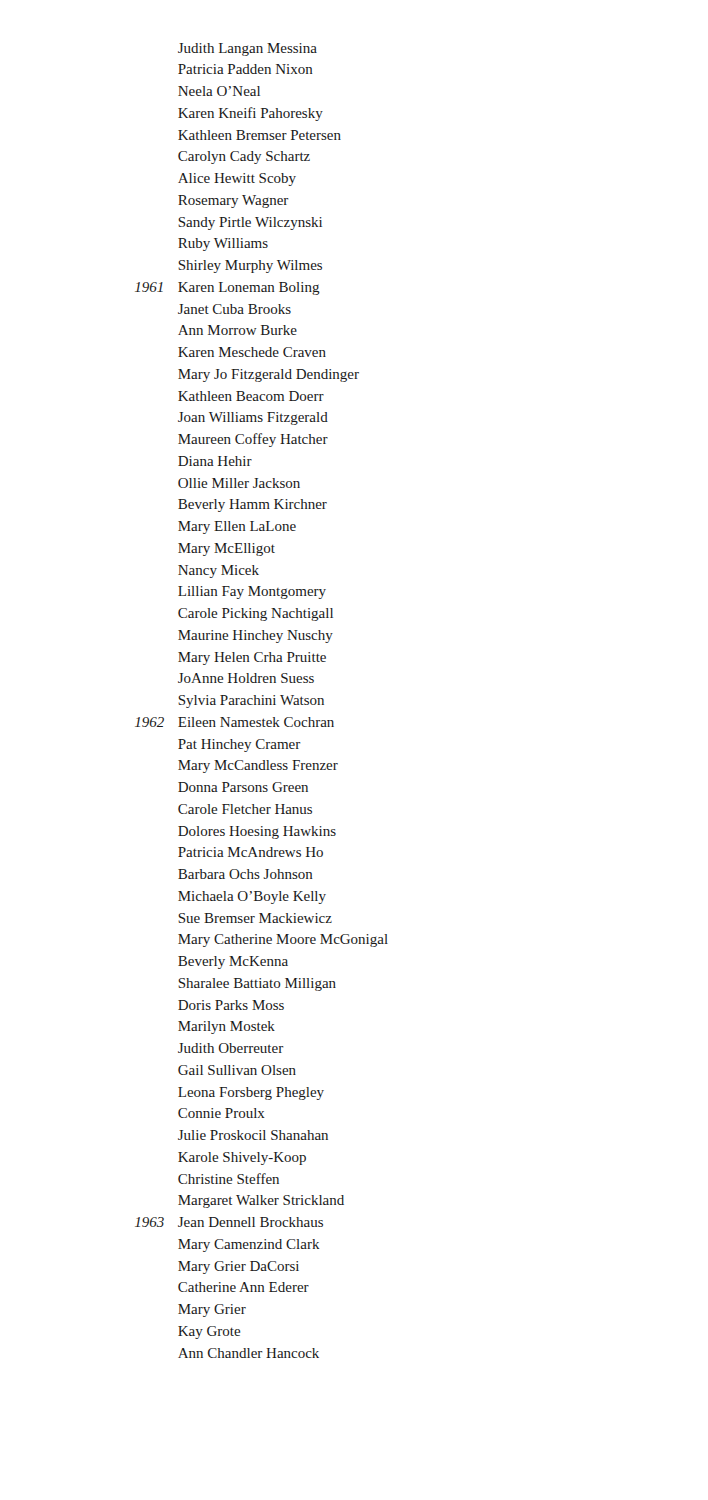Judith Langan Messina
Patricia Padden Nixon
Neela O’Neal
Karen Kneifi Pahoresky
Kathleen Bremser Petersen
Carolyn Cady Schartz
Alice Hewitt Scoby
Rosemary Wagner
Sandy Pirtle Wilczynski
Ruby Williams
Shirley Murphy Wilmes
1961 Karen Loneman Boling
Janet Cuba Brooks
Ann Morrow Burke
Karen Meschede Craven
Mary Jo Fitzgerald Dendinger
Kathleen Beacom Doerr
Joan Williams Fitzgerald
Maureen Coffey Hatcher
Diana Hehir
Ollie Miller Jackson
Beverly Hamm Kirchner
Mary Ellen LaLone
Mary McElligot
Nancy Micek
Lillian Fay Montgomery
Carole Picking Nachtigall
Maurine Hinchey Nuschy
Mary Helen Crha Pruitte
JoAnne Holdren Suess
Sylvia Parachini Watson
1962 Eileen Namestek Cochran
Pat Hinchey Cramer
Mary McCandless Frenzer
Donna Parsons Green
Carole Fletcher Hanus
Dolores Hoesing Hawkins
Patricia McAndrews Ho
Barbara Ochs Johnson
Michaela O’Boyle Kelly
Sue Bremser Mackiewicz
Mary Catherine Moore McGonigal
Beverly McKenna
Sharalee Battiato Milligan
Doris Parks Moss
Marilyn Mostek
Judith Oberreuter
Gail Sullivan Olsen
Leona Forsberg Phegley
Connie Proulx
Julie Proskocil Shanahan
Karole Shively-Koop
Christine Steffen
Margaret Walker Strickland
1963 Jean Dennell Brockhaus
Mary Camenzind Clark
Mary Grier DaCorsi
Catherine Ann Ederer
Mary Grier
Kay Grote
Ann Chandler Hancock